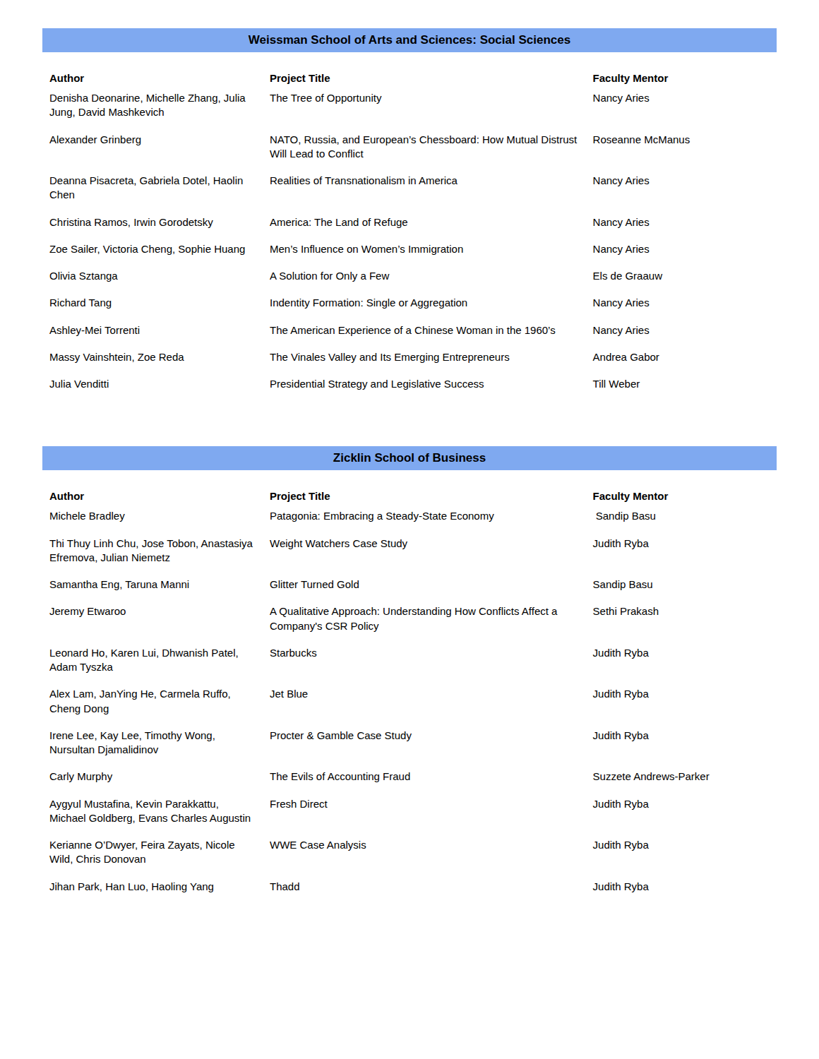Weissman School of Arts and Sciences: Social Sciences
| Author | Project Title | Faculty Mentor |
| --- | --- | --- |
| Denisha Deonarine, Michelle Zhang, Julia Jung, David Mashkevich | The Tree of Opportunity | Nancy Aries |
| Alexander Grinberg | NATO, Russia, and European’s Chessboard: How Mutual Distrust Will Lead to Conflict | Roseanne McManus |
| Deanna Pisacreta, Gabriela Dotel, Haolin Chen | Realities of Transnationalism in America | Nancy Aries |
| Christina Ramos, Irwin Gorodetsky | America: The Land of Refuge | Nancy Aries |
| Zoe Sailer, Victoria Cheng, Sophie Huang | Men’s Influence on Women’s Immigration | Nancy Aries |
| Olivia Sztanga | A Solution for Only a Few | Els de Graauw |
| Richard Tang | Indentity Formation: Single or Aggregation | Nancy Aries |
| Ashley-Mei Torrenti | The American Experience of a Chinese Woman in the 1960’s | Nancy Aries |
| Massy Vainshtein, Zoe Reda | The Vinales Valley and Its Emerging Entrepreneurs | Andrea Gabor |
| Julia Venditti | Presidential Strategy and Legislative Success | Till Weber |
Zicklin School of Business
| Author | Project Title | Faculty Mentor |
| --- | --- | --- |
| Michele Bradley | Patagonia: Embracing a Steady-State Economy | Sandip Basu |
| Thi Thuy Linh Chu, Jose Tobon, Anastasiya Efremova, Julian Niemetz | Weight Watchers Case Study | Judith Ryba |
| Samantha Eng, Taruna Manni | Glitter Turned Gold | Sandip Basu |
| Jeremy Etwaroo | A Qualitative Approach: Understanding How Conflicts Affect a Company's CSR Policy | Sethi Prakash |
| Leonard Ho, Karen Lui, Dhwanish Patel, Adam Tyszka | Starbucks | Judith Ryba |
| Alex Lam, JanYing He, Carmela Ruffo, Cheng Dong | Jet Blue | Judith Ryba |
| Irene Lee, Kay Lee, Timothy Wong, Nursultan Djamalidinov | Procter & Gamble Case Study | Judith Ryba |
| Carly Murphy | The Evils of Accounting Fraud | Suzzete Andrews-Parker |
| Aygyul Mustafina, Kevin Parakkattu, Michael Goldberg, Evans Charles Augustin | Fresh Direct | Judith Ryba |
| Kerianne O’Dwyer, Feira Zayats, Nicole Wild, Chris Donovan | WWE Case Analysis | Judith Ryba |
| Jihan Park, Han Luo, Haoling Yang | Thadd | Judith Ryba |